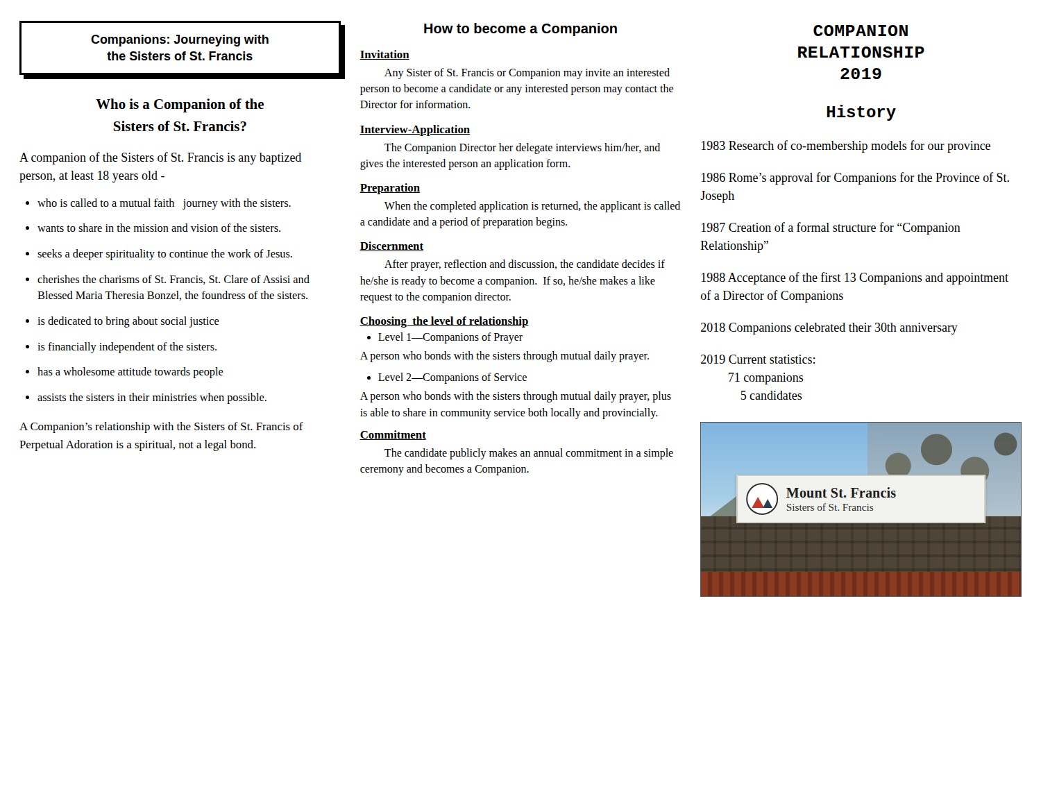Companions: Journeying with
the Sisters of St. Francis
Who is a Companion of the
Sisters of St. Francis?
A companion of the Sisters of St. Francis is any baptized person, at least 18 years old -
who is called to a mutual faith journey with the sisters.
wants to share in the mission and vision of the sisters.
seeks a deeper spirituality to continue the work of Jesus.
cherishes the charisms of St. Francis, St. Clare of Assisi and Blessed Maria Theresia Bonzel, the foundress of the sisters.
is dedicated to bring about social justice
is financially independent of the sisters.
has a wholesome attitude towards people
assists the sisters in their ministries when possible.
A Companion’s relationship with the Sisters of St. Francis of Perpetual Adoration is a spiritual, not a legal bond.
How to become a Companion
Invitation
Any Sister of St. Francis or Companion may invite an interested person to become a candidate or any interested person may contact the Director for information.
Interview-Application
The Companion Director her delegate interviews him/her, and gives the interested person an application form.
Preparation
When the completed application is returned, the applicant is called a candidate and a period of preparation begins.
Discernment
After prayer, reflection and discussion, the candidate decides if he/she is ready to become a companion. If so, he/she makes a like request to the companion director.
Choosing the level of relationship
Level 1—Companions of Prayer
A person who bonds with the sisters through mutual daily prayer.
Level 2—Companions of Service
A person who bonds with the sisters through mutual daily prayer, plus is able to share in community service both locally and provincially.
Commitment
The candidate publicly makes an annual commitment in a simple ceremony and becomes a Companion.
COMPANION
RELATIONSHIP
2019
History
1983 Research of co-membership models for our province
1986 Rome’s approval for Companions for the Province of St. Joseph
1987 Creation of a formal structure for “Companion Relationship”
1988 Acceptance of the first 13 Companions and appointment of a Director of Companions
2018 Companions celebrated their 30th anniversary
2019 Current statistics: 71 companions 5 candidates
Mount St. Francis
Sisters of St. Francis